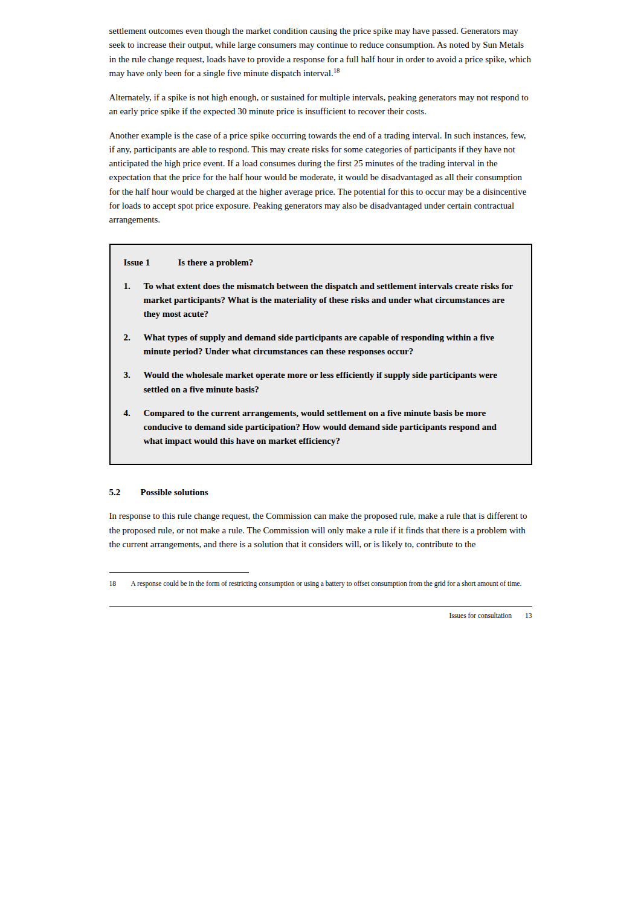settlement outcomes even though the market condition causing the price spike may have passed. Generators may seek to increase their output, while large consumers may continue to reduce consumption. As noted by Sun Metals in the rule change request, loads have to provide a response for a full half hour in order to avoid a price spike, which may have only been for a single five minute dispatch interval.18
Alternately, if a spike is not high enough, or sustained for multiple intervals, peaking generators may not respond to an early price spike if the expected 30 minute price is insufficient to recover their costs.
Another example is the case of a price spike occurring towards the end of a trading interval. In such instances, few, if any, participants are able to respond. This may create risks for some categories of participants if they have not anticipated the high price event. If a load consumes during the first 25 minutes of the trading interval in the expectation that the price for the half hour would be moderate, it would be disadvantaged as all their consumption for the half hour would be charged at the higher average price. The potential for this to occur may be a disincentive for loads to accept spot price exposure. Peaking generators may also be disadvantaged under certain contractual arrangements.
Issue 1 Is there a problem?
To what extent does the mismatch between the dispatch and settlement intervals create risks for market participants? What is the materiality of these risks and under what circumstances are they most acute?
What types of supply and demand side participants are capable of responding within a five minute period? Under what circumstances can these responses occur?
Would the wholesale market operate more or less efficiently if supply side participants were settled on a five minute basis?
Compared to the current arrangements, would settlement on a five minute basis be more conducive to demand side participation? How would demand side participants respond and what impact would this have on market efficiency?
5.2 Possible solutions
In response to this rule change request, the Commission can make the proposed rule, make a rule that is different to the proposed rule, or not make a rule. The Commission will only make a rule if it finds that there is a problem with the current arrangements, and there is a solution that it considers will, or is likely to, contribute to the
18 A response could be in the form of restricting consumption or using a battery to offset consumption from the grid for a short amount of time.
Issues for consultation13